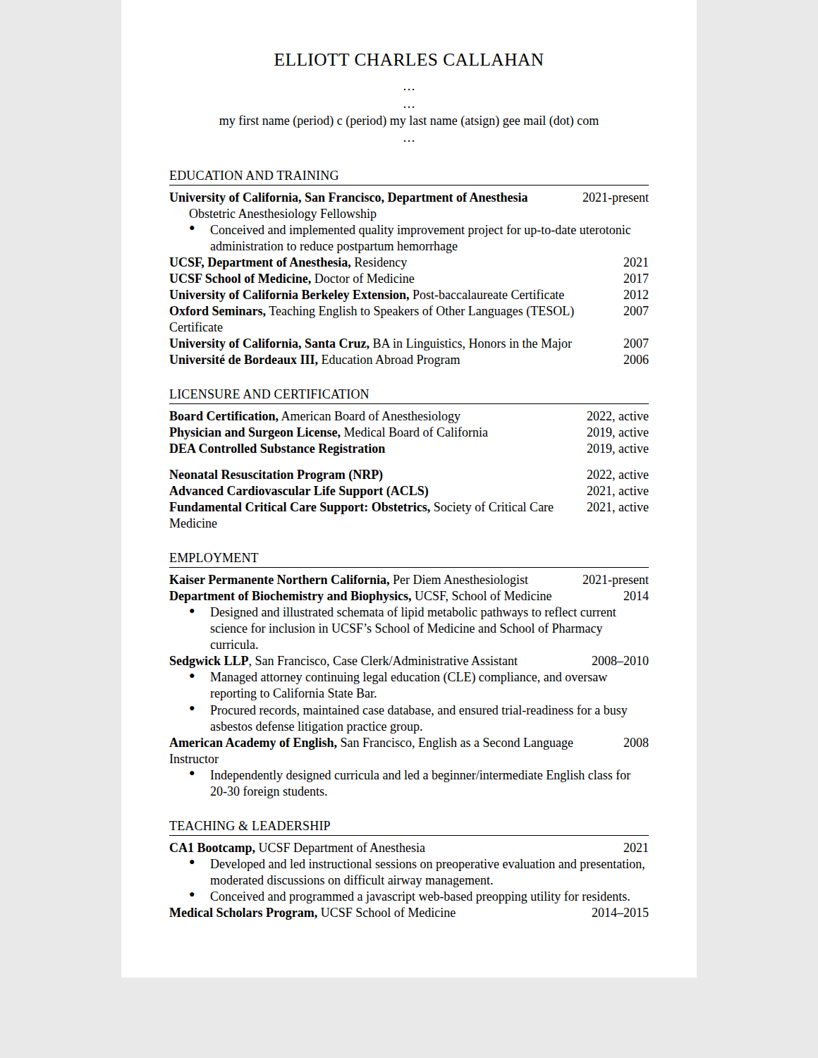ELLIOTT CHARLES CALLAHAN
…
…
my first name (period) c (period) my last name (atsign) gee mail (dot) com
…
Education and Training
| University of California, San Francisco, Department of Anesthesia | 2021-present |
| Obstetric Anesthesiology Fellowship Conceived and implemented quality improvement project for up-to-date uterotonic administration to reduce postpartum hemorrhage |
| UCSF, Department of Anesthesia, Residency | 2021 |
| UCSF School of Medicine, Doctor of Medicine | 2017 |
| University of California Berkeley Extension, Post-baccalaureate Certificate | 2012 |
| Oxford Seminars, Teaching English to Speakers of Other Languages (TESOL) Certificate | 2007 |
| University of California, Santa Cruz, BA in Linguistics, Honors in the Major | 2007 |
| Université de Bordeaux III, Education Abroad Program | 2006 |
Licensure and Certification
| Board Certification, American Board of Anesthesiology | 2022, active |
| Physician and Surgeon License, Medical Board of California | 2019, active |
| DEA Controlled Substance Registration | 2019, active |
| Neonatal Resuscitation Program (NRP) | 2022, active |
| Advanced Cardiovascular Life Support (ACLS) | 2021, active |
| Fundamental Critical Care Support: Obstetrics, Society of Critical Care Medicine | 2021, active |
Employment
| Kaiser Permanente Northern California, Per Diem Anesthesiologist | 2021-present |
| Department of Biochemistry and Biophysics, UCSF, School of Medicine | 2014 |
| Designed and illustrated schemata of lipid metabolic pathways to reflect current science for inclusion in UCSF’s School of Medicine and School of Pharmacy curricula. |
| Sedgwick LLP , San Francisco, Case Clerk/Administrative Assistant | 2008–2010 |
| Managed attorney continuing legal education (CLE) compliance, and oversaw reporting to California State Bar. Procured records, maintained case database, and ensured trial-readiness for a busy asbestos defense litigation practice group. |
| American Academy of English, San Francisco, English as a Second Language Instructor | 2008 |
| Independently designed curricula and led a beginner/intermediate English class for 20-30 foreign students. |
Teaching & Leadership
| CA1 Bootcamp, UCSF Department of Anesthesia | 2021 |
| Developed and led instructional sessions on preoperative evaluation and presentation, moderated discussions on difficult airway management. Conceived and programmed a javascript web-based preopping utility for residents. |
| Medical Scholars Program, UCSF School of Medicine | 2014–2015 |